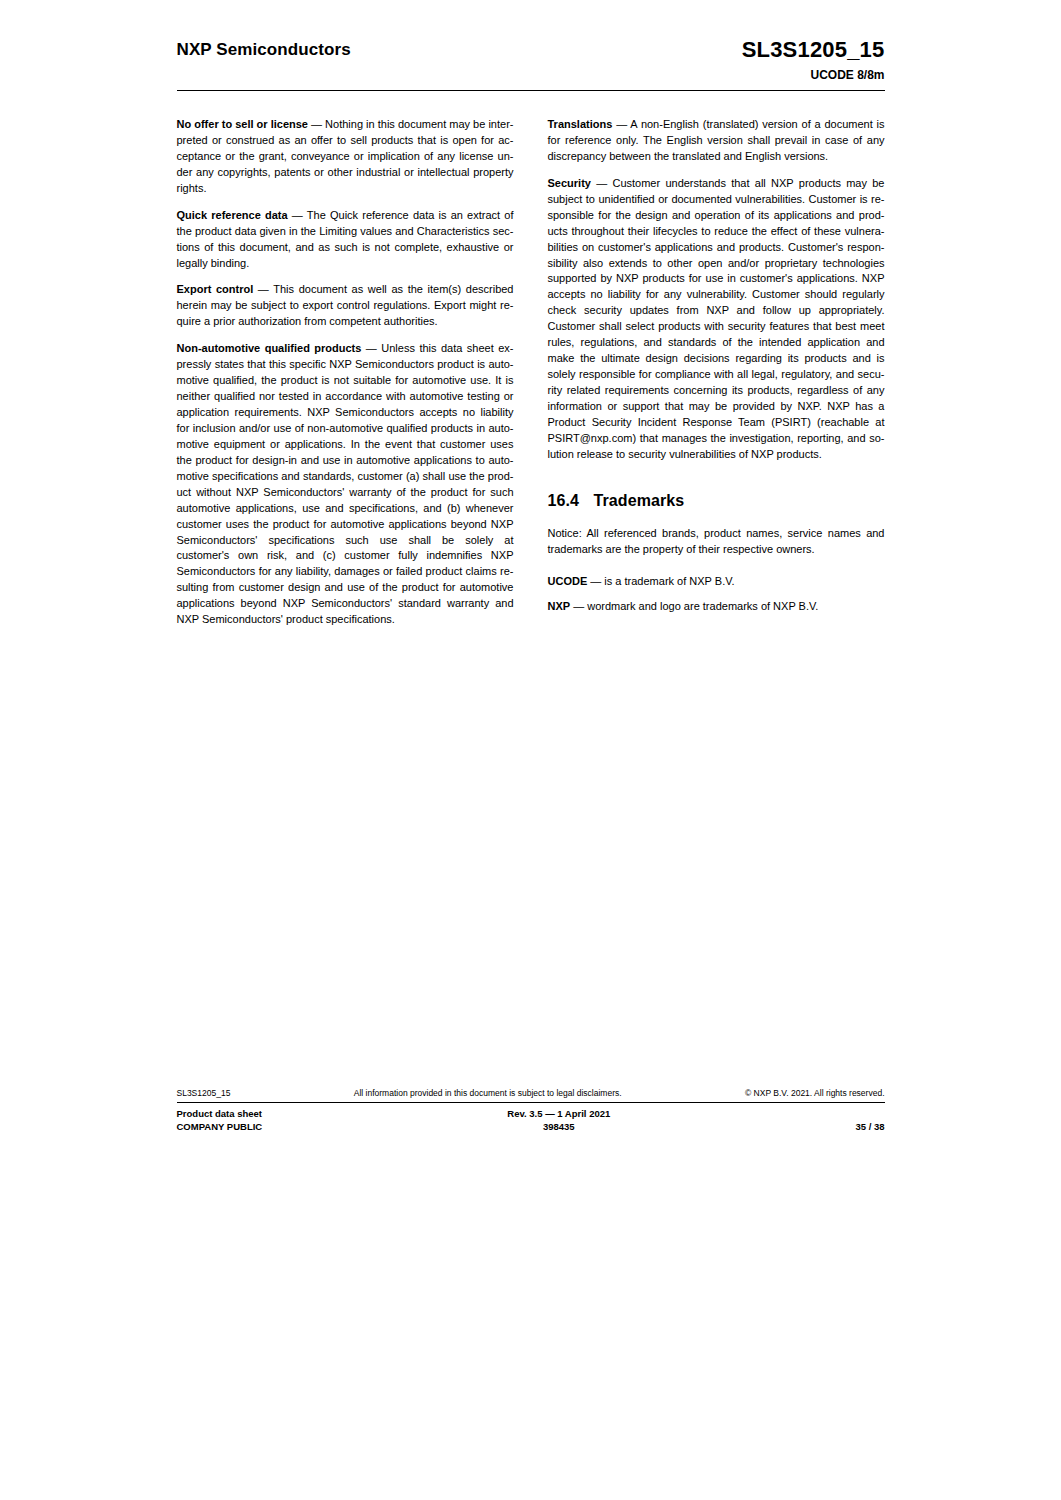NXP Semiconductors
SL3S1205_15
UCODE 8/8m
No offer to sell or license — Nothing in this document may be interpreted or construed as an offer to sell products that is open for acceptance or the grant, conveyance or implication of any license under any copyrights, patents or other industrial or intellectual property rights.
Quick reference data — The Quick reference data is an extract of the product data given in the Limiting values and Characteristics sections of this document, and as such is not complete, exhaustive or legally binding.
Export control — This document as well as the item(s) described herein may be subject to export control regulations. Export might require a prior authorization from competent authorities.
Non-automotive qualified products — Unless this data sheet expressly states that this specific NXP Semiconductors product is automotive qualified, the product is not suitable for automotive use. It is neither qualified nor tested in accordance with automotive testing or application requirements. NXP Semiconductors accepts no liability for inclusion and/or use of non-automotive qualified products in automotive equipment or applications. In the event that customer uses the product for design-in and use in automotive applications to automotive specifications and standards, customer (a) shall use the product without NXP Semiconductors' warranty of the product for such automotive applications, use and specifications, and (b) whenever customer uses the product for automotive applications beyond NXP Semiconductors' specifications such use shall be solely at customer's own risk, and (c) customer fully indemnifies NXP Semiconductors for any liability, damages or failed product claims resulting from customer design and use of the product for automotive applications beyond NXP Semiconductors' standard warranty and NXP Semiconductors' product specifications.
Translations — A non-English (translated) version of a document is for reference only. The English version shall prevail in case of any discrepancy between the translated and English versions.
Security — Customer understands that all NXP products may be subject to unidentified or documented vulnerabilities. Customer is responsible for the design and operation of its applications and products throughout their lifecycles to reduce the effect of these vulnerabilities on customer's applications and products. Customer's responsibility also extends to other open and/or proprietary technologies supported by NXP products for use in customer's applications. NXP accepts no liability for any vulnerability. Customer should regularly check security updates from NXP and follow up appropriately. Customer shall select products with security features that best meet rules, regulations, and standards of the intended application and make the ultimate design decisions regarding its products and is solely responsible for compliance with all legal, regulatory, and security related requirements concerning its products, regardless of any information or support that may be provided by NXP. NXP has a Product Security Incident Response Team (PSIRT) (reachable at PSIRT@nxp.com) that manages the investigation, reporting, and solution release to security vulnerabilities of NXP products.
16.4 Trademarks
Notice: All referenced brands, product names, service names and trademarks are the property of their respective owners.
UCODE — is a trademark of NXP B.V.
NXP — wordmark and logo are trademarks of NXP B.V.
SL3S1205_15
All information provided in this document is subject to legal disclaimers.
© NXP B.V. 2021. All rights reserved.
Product data sheet COMPANY PUBLIC
Rev. 3.5 — 1 April 2021 398435
35 / 38